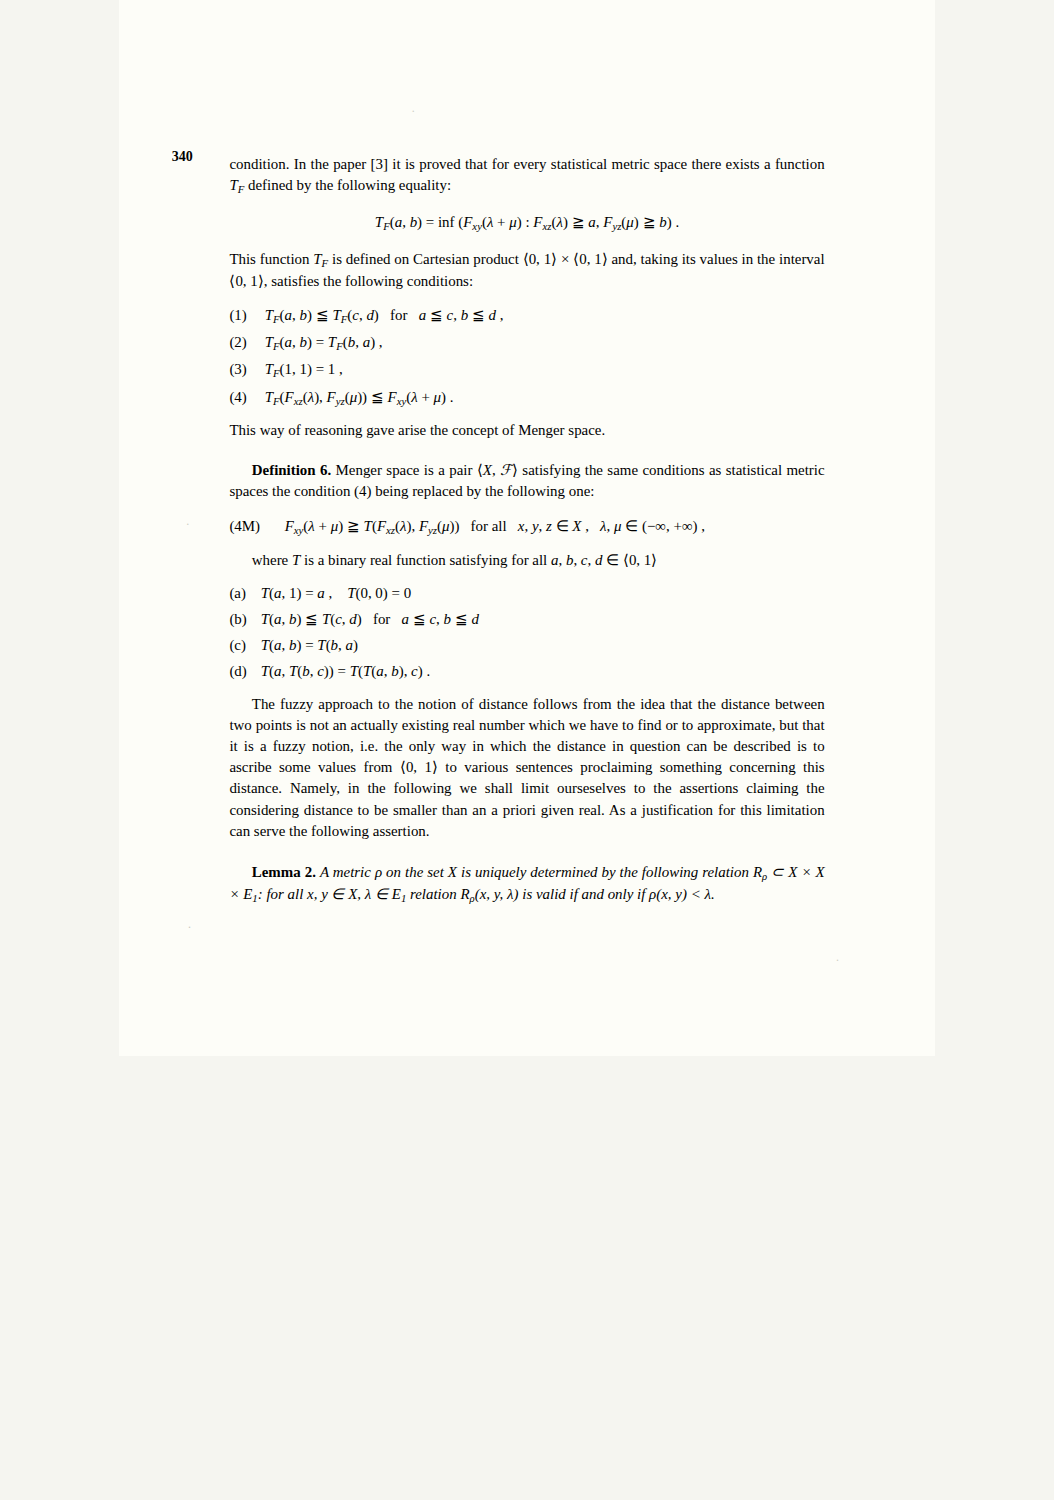340
.
.
.
.
condition. In the paper [3] it is proved that for every statistical metric space there exists a function TF defined by the following equality:
TF(a, b) = inf (Fxy(λ + μ) : Fxz(λ) ≧ a, Fyz(μ) ≧ b) .
This function TF is defined on Cartesian product ⟨0, 1⟩ × ⟨0, 1⟩ and, taking its values in the interval ⟨0, 1⟩, satisfies the following conditions:
| (1) | T F ( a , b ) ≦ T F ( c , d ) for a ≦ c , b ≦ d , |
| (2) | T F ( a , b ) = T F ( b , a ) , |
| (3) | T F (1, 1) = 1 , |
| (4) | T F ( F xz ( λ ), F yz ( μ )) ≦ F xy ( λ + μ ) . |
This way of reasoning gave arise the concept of Menger space.
Definition 6. Menger space is a pair ⟨X, ℱ⟩ satisfying the same conditions as statistical metric spaces the condition (4) being replaced by the following one:
| (4M) | F xy ( λ + μ ) ≧ T ( F xz ( λ ), F yz ( μ )) for all x , y , z ∈ X , λ , μ ∈ (−∞, +∞) , |
where T is a binary real function satisfying for all a, b, c, d ∈ ⟨0, 1⟩
| (a) | T ( a , 1) = a , T (0, 0) = 0 |
| (b) | T ( a , b ) ≦ T ( c , d ) for a ≦ c , b ≦ d |
| (c) | T ( a , b ) = T ( b , a ) |
| (d) | T ( a , T ( b , c )) = T ( T ( a , b ), c ) . |
The fuzzy approach to the notion of distance follows from the idea that the distance between two points is not an actually existing real number which we have to find or to approximate, but that it is a fuzzy notion, i.e. the only way in which the distance in question can be described is to ascribe some values from ⟨0, 1⟩ to various sentences proclaiming something concerning this distance. Namely, in the following we shall limit ourseselves to the assertions claiming the considering distance to be smaller than an a priori given real. As a justification for this limitation can serve the following assertion.
Lemma 2. A metric ρ on the set X is uniquely determined by the following relation Rρ ⊂ X × X × E 1: for all x, y ∈ X, λ ∈ E 1 relation Rρ(x, y, λ) is valid if and only if ρ(x, y) < λ.